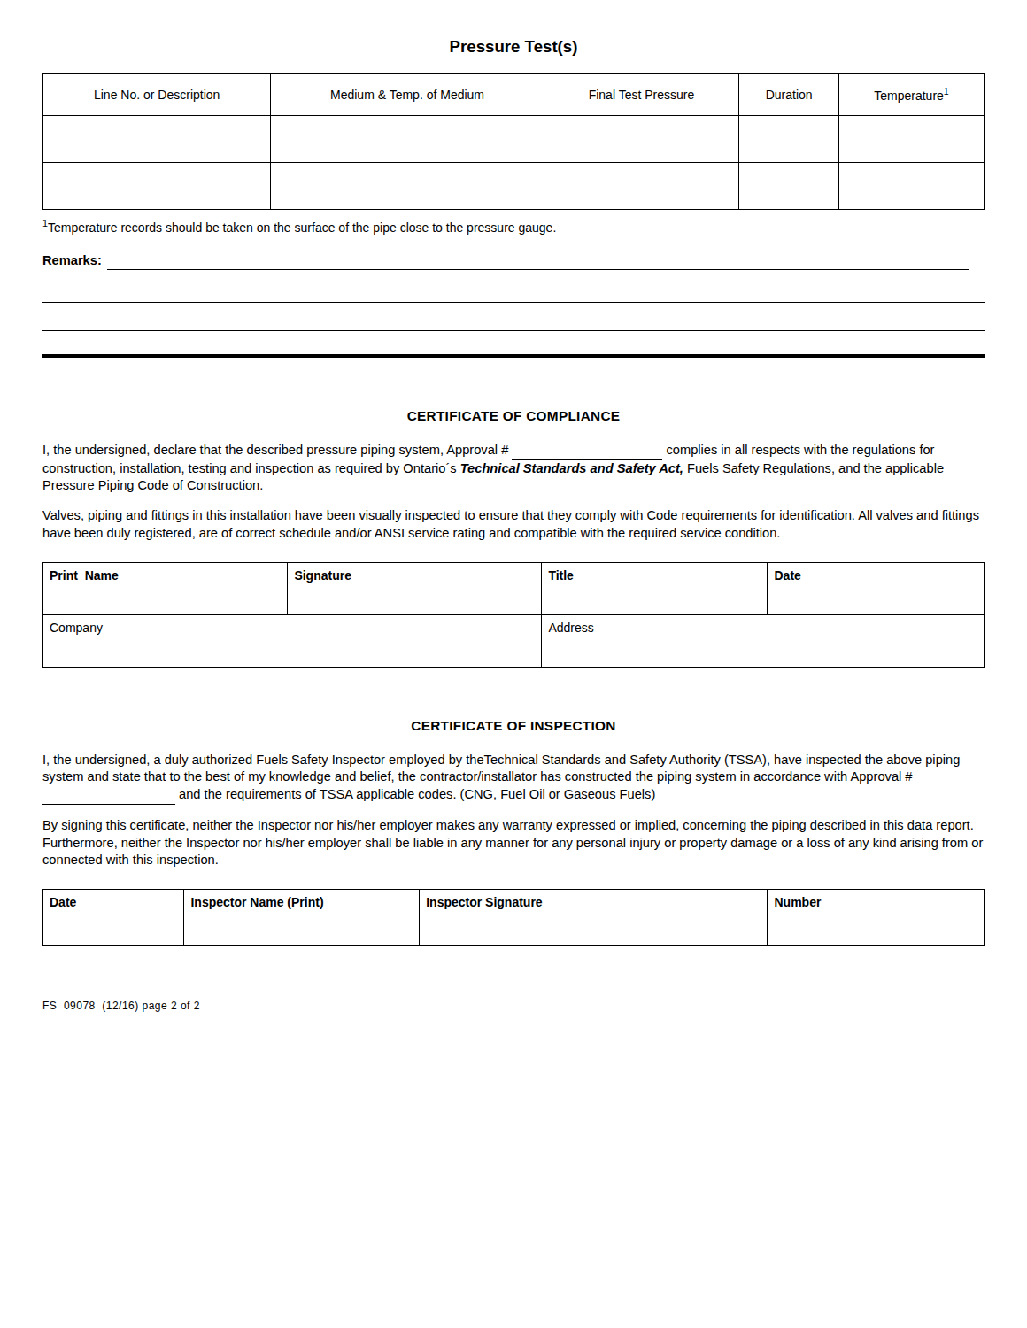Pressure Test(s)
| Line No. or Description | Medium & Temp. of Medium | Final Test Pressure | Duration | Temperature 1 |
| --- | --- | --- | --- | --- |
1Temperature records should be taken on the surface of the pipe close to the pressure gauge.
Remarks:
CERTIFICATE OF COMPLIANCE
I, the undersigned, declare that the described pressure piping system, Approval # complies in all respects with the regulations for construction, installation, testing and inspection as required by Ontario´s Technical Standards and Safety Act, Fuels Safety Regulations, and the applicable Pressure Piping Code of Construction.
Valves, piping and fittings in this installation have been visually inspected to ensure that they comply with Code requirements for identification. All valves and fittings have been duly registered, are of correct schedule and/or ANSI service rating and compatible with the required service condition.
| Print Name | Signature | Title | Date |
| --- | --- | --- | --- |
| Company | Address |
CERTIFICATE OF INSPECTION
I, the undersigned, a duly authorized Fuels Safety Inspector employed by theTechnical Standards and Safety Authority (TSSA), have inspected the above piping system and state that to the best of my knowledge and belief, the contractor/installator has constructed the piping system in accordance with Approval # and the requirements of TSSA applicable codes. (CNG, Fuel Oil or Gaseous Fuels)
By signing this certificate, neither the Inspector nor his/her employer makes any warranty expressed or implied, concerning the piping described in this data report. Furthermore, neither the Inspector nor his/her employer shall be liable in any manner for any personal injury or property damage or a loss of any kind arising from or connected with this inspection.
| Date | Inspector Name (Print) | Inspector Signature | Number |
| --- | --- | --- | --- |
FS 09078 (12/16) page 2 of 2